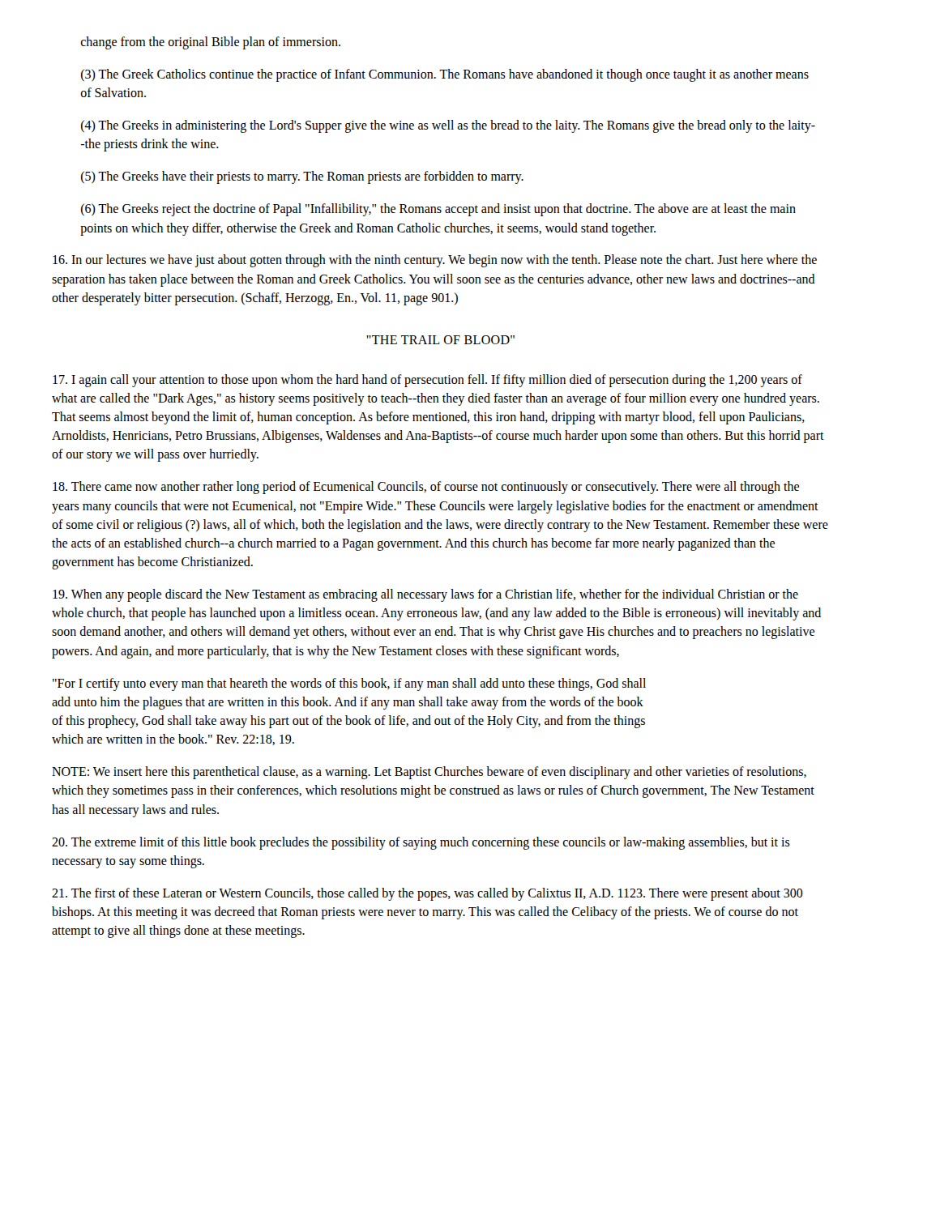change from the original Bible plan of immersion.
(3) The Greek Catholics continue the practice of Infant Communion. The Romans have abandoned it though once taught it as another means of Salvation.
(4) The Greeks in administering the Lord's Supper give the wine as well as the bread to the laity. The Romans give the bread only to the laity--the priests drink the wine.
(5) The Greeks have their priests to marry. The Roman priests are forbidden to marry.
(6) The Greeks reject the doctrine of Papal "Infallibility," the Romans accept and insist upon that doctrine. The above are at least the main points on which they differ, otherwise the Greek and Roman Catholic churches, it seems, would stand together.
16. In our lectures we have just about gotten through with the ninth century. We begin now with the tenth. Please note the chart. Just here where the separation has taken place between the Roman and Greek Catholics. You will soon see as the centuries advance, other new laws and doctrines--and other desperately bitter persecution. (Schaff, Herzogg, En., Vol. 11, page 901.)
"THE TRAIL OF BLOOD"
17. I again call your attention to those upon whom the hard hand of persecution fell. If fifty million died of persecution during the 1,200 years of what are called the "Dark Ages," as history seems positively to teach--then they died faster than an average of four million every one hundred years. That seems almost beyond the limit of, human conception. As before mentioned, this iron hand, dripping with martyr blood, fell upon Paulicians, Arnoldists, Henricians, Petro Brussians, Albigenses, Waldenses and Ana-Baptists--of course much harder upon some than others. But this horrid part of our story we will pass over hurriedly.
18. There came now another rather long period of Ecumenical Councils, of course not continuously or consecutively. There were all through the years many councils that were not Ecumenical, not "Empire Wide." These Councils were largely legislative bodies for the enactment or amendment of some civil or religious (?) laws, all of which, both the legislation and the laws, were directly contrary to the New Testament. Remember these were the acts of an established church--a church married to a Pagan government. And this church has become far more nearly paganized than the government has become Christianized.
19. When any people discard the New Testament as embracing all necessary laws for a Christian life, whether for the individual Christian or the whole church, that people has launched upon a limitless ocean. Any erroneous law, (and any law added to the Bible is erroneous) will inevitably and soon demand another, and others will demand yet others, without ever an end. That is why Christ gave His churches and to preachers no legislative powers. And again, and more particularly, that is why the New Testament closes with these significant words,
"For I certify unto every man that heareth the words of this book, if any man shall add unto these things, God shall
add unto him the plagues that are written in this book. And if any man shall take away from the words of the book
of this prophecy, God shall take away his part out of the book of life, and out of the Holy City, and from the things
which are written in the book." Rev. 22:18, 19.
NOTE: We insert here this parenthetical clause, as a warning. Let Baptist Churches beware of even disciplinary and other varieties of resolutions, which they sometimes pass in their conferences, which resolutions might be construed as laws or rules of Church government, The New Testament has all necessary laws and rules.
20. The extreme limit of this little book precludes the possibility of saying much concerning these councils or law-making assemblies, but it is necessary to say some things.
21. The first of these Lateran or Western Councils, those called by the popes, was called by Calixtus II, A.D. 1123. There were present about 300 bishops. At this meeting it was decreed that Roman priests were never to marry. This was called the Celibacy of the priests. We of course do not attempt to give all things done at these meetings.